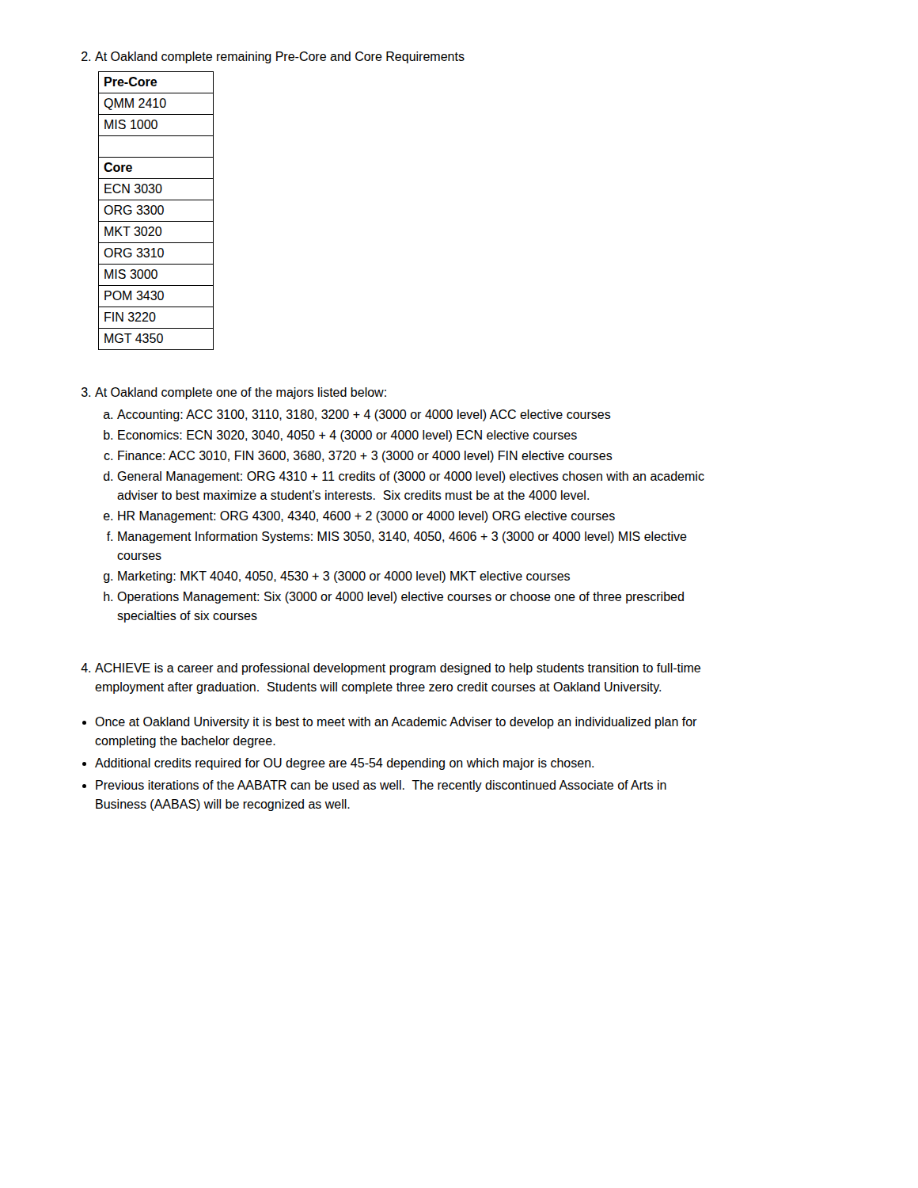At Oakland complete remaining Pre-Core and Core Requirements
| Pre-Core |
| QMM 2410 |
| MIS 1000 |
| Core |
| ECN 3030 |
| ORG 3300 |
| MKT 3020 |
| ORG 3310 |
| MIS 3000 |
| POM 3430 |
| FIN 3220 |
| MGT 4350 |
At Oakland complete one of the majors listed below:
Accounting: ACC 3100, 3110, 3180, 3200 + 4 (3000 or 4000 level) ACC elective courses
Economics: ECN 3020, 3040, 4050 + 4 (3000 or 4000 level) ECN elective courses
Finance: ACC 3010, FIN 3600, 3680, 3720 + 3 (3000 or 4000 level) FIN elective courses
General Management: ORG 4310 + 11 credits of (3000 or 4000 level) electives chosen with an academic adviser to best maximize a student’s interests. Six credits must be at the 4000 level.
HR Management: ORG 4300, 4340, 4600 + 2 (3000 or 4000 level) ORG elective courses
Management Information Systems: MIS 3050, 3140, 4050, 4606 + 3 (3000 or 4000 level) MIS elective courses
Marketing: MKT 4040, 4050, 4530 + 3 (3000 or 4000 level) MKT elective courses
Operations Management: Six (3000 or 4000 level) elective courses or choose one of three prescribed specialties of six courses
ACHIEVE is a career and professional development program designed to help students transition to full-time employment after graduation. Students will complete three zero credit courses at Oakland University.
Once at Oakland University it is best to meet with an Academic Adviser to develop an individualized plan for completing the bachelor degree.
Additional credits required for OU degree are 45-54 depending on which major is chosen.
Previous iterations of the AABATR can be used as well. The recently discontinued Associate of Arts in Business (AABAS) will be recognized as well.